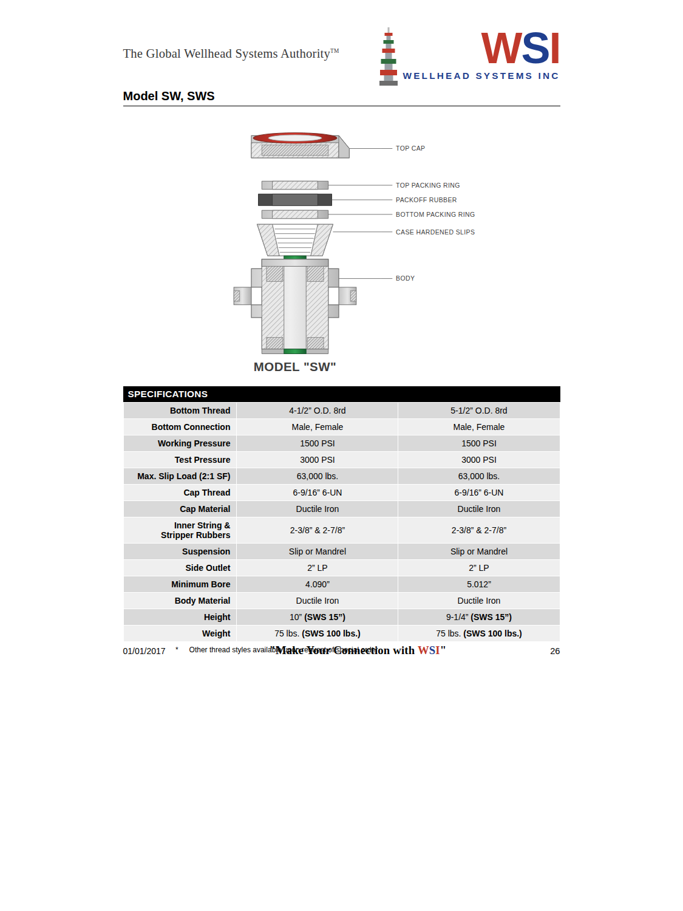The Global Wellhead Systems AuthorityTM
WSI WELLHEAD SYSTEMS INC
Model SW, SWS
TOP CAP TOP PACKING RING PACKOFF RUBBER BOTTOM PACKING RING CASE HARDENED SLIPS BODY MODEL "SW"
SPECIFICATIONS
| Bottom Thread | 4-1/2” O.D. 8rd | 5-1/2” O.D. 8rd |
| Bottom Connection | Male, Female | Male, Female |
| Working Pressure | 1500 PSI | 1500 PSI |
| Test Pressure | 3000 PSI | 3000 PSI |
| Max. Slip Load (2:1 SF) | 63,000 lbs. | 63,000 lbs. |
| Cap Thread | 6-9/16” 6-UN | 6-9/16” 6-UN |
| Cap Material | Ductile Iron | Ductile Iron |
| Inner String & Stripper Rubbers | 2-3/8” & 2-7/8” | 2-3/8” & 2-7/8” |
| Suspension | Slip or Mandrel | Slip or Mandrel |
| Side Outlet | 2” LP | 2” LP |
| Minimum Bore | 4.090” | 5.012” |
| Body Material | Ductile Iron | Ductile Iron |
| Height | 10” (SWS 15”) | 9-1/4” (SWS 15”) |
| Weight | 75 lbs. (SWS 100 lbs.) | 75 lbs. (SWS 100 lbs.) |
*Other thread styles available upon request of special order
01/01/2017
"Make Your Connection with WSI"
26